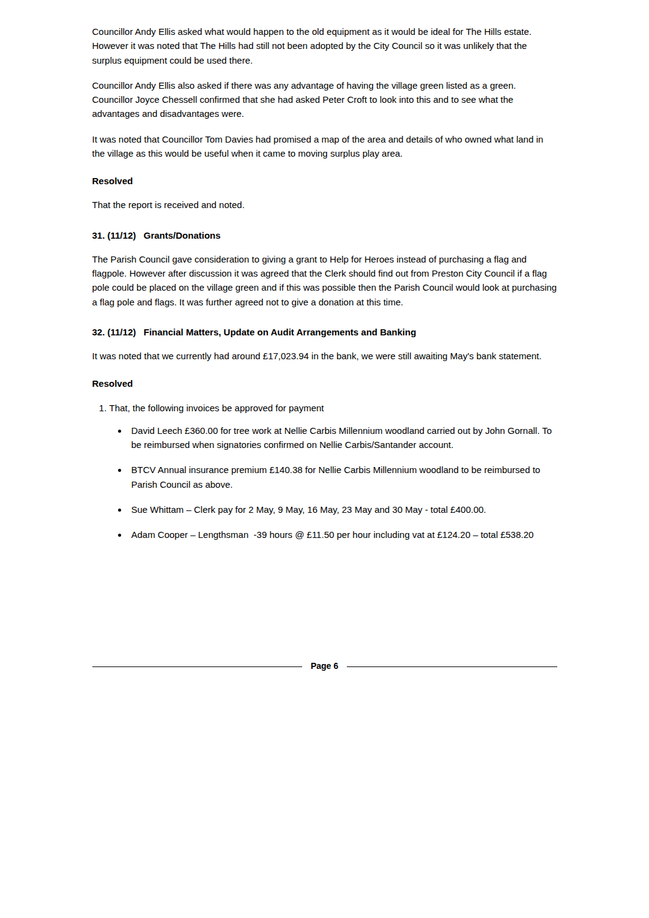Councillor Andy Ellis asked what would happen to the old equipment as it would be ideal for The Hills estate. However it was noted that The Hills had still not been adopted by the City Council so it was unlikely that the surplus equipment could be used there.
Councillor Andy Ellis also asked if there was any advantage of having the village green listed as a green. Councillor Joyce Chessell confirmed that she had asked Peter Croft to look into this and to see what the advantages and disadvantages were.
It was noted that Councillor Tom Davies had promised a map of the area and details of who owned what land in the village as this would be useful when it came to moving surplus play area.
Resolved
That the report is received and noted.
31. (11/12) Grants/Donations
The Parish Council gave consideration to giving a grant to Help for Heroes instead of purchasing a flag and flagpole. However after discussion it was agreed that the Clerk should find out from Preston City Council if a flag pole could be placed on the village green and if this was possible then the Parish Council would look at purchasing a flag pole and flags. It was further agreed not to give a donation at this time.
32. (11/12) Financial Matters, Update on Audit Arrangements and Banking
It was noted that we currently had around £17,023.94 in the bank, we were still awaiting May's bank statement.
Resolved
That, the following invoices be approved for payment
David Leech £360.00 for tree work at Nellie Carbis Millennium woodland carried out by John Gornall. To be reimbursed when signatories confirmed on Nellie Carbis/Santander account.
BTCV Annual insurance premium £140.38 for Nellie Carbis Millennium woodland to be reimbursed to Parish Council as above.
Sue Whittam – Clerk pay for 2 May, 9 May, 16 May, 23 May and 30 May - total £400.00.
Adam Cooper – Lengthsman -39 hours @ £11.50 per hour including vat at £124.20 – total £538.20
Page 6